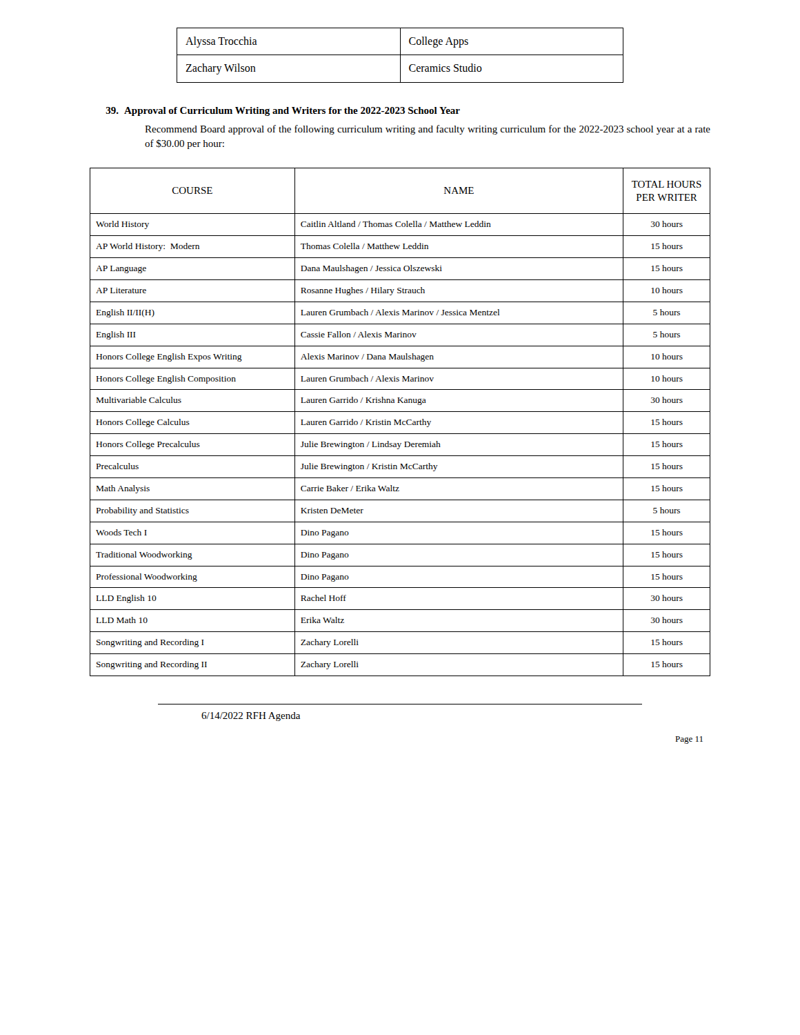| Alyssa Trocchia | College Apps |
| Zachary Wilson | Ceramics Studio |
39.
Approval of Curriculum Writing and Writers for the 2022-2023 School Year
Recommend Board approval of the following curriculum writing and faculty writing curriculum for the 2022-2023 school year at a rate of $30.00 per hour:
| COURSE | NAME | TOTAL HOURS PER WRITER |
| --- | --- | --- |
| World History | Caitlin Altland / Thomas Colella / Matthew Leddin | 30 hours |
| AP World History: Modern | Thomas Colella / Matthew Leddin | 15 hours |
| AP Language | Dana Maulshagen / Jessica Olszewski | 15 hours |
| AP Literature | Rosanne Hughes / Hilary Strauch | 10 hours |
| English II/II(H) | Lauren Grumbach / Alexis Marinov / Jessica Mentzel | 5 hours |
| English III | Cassie Fallon / Alexis Marinov | 5 hours |
| Honors College English Expos Writing | Alexis Marinov / Dana Maulshagen | 10 hours |
| Honors College English Composition | Lauren Grumbach / Alexis Marinov | 10 hours |
| Multivariable Calculus | Lauren Garrido / Krishna Kanuga | 30 hours |
| Honors College Calculus | Lauren Garrido / Kristin McCarthy | 15 hours |
| Honors College Precalculus | Julie Brewington / Lindsay Deremiah | 15 hours |
| Precalculus | Julie Brewington / Kristin McCarthy | 15 hours |
| Math Analysis | Carrie Baker / Erika Waltz | 15 hours |
| Probability and Statistics | Kristen DeMeter | 5 hours |
| Woods Tech I | Dino Pagano | 15 hours |
| Traditional Woodworking | Dino Pagano | 15 hours |
| Professional Woodworking | Dino Pagano | 15 hours |
| LLD English 10 | Rachel Hoff | 30 hours |
| LLD Math 10 | Erika Waltz | 30 hours |
| Songwriting and Recording I | Zachary Lorelli | 15 hours |
| Songwriting and Recording II | Zachary Lorelli | 15 hours |
6/14/2022 RFH Agenda
Page 11